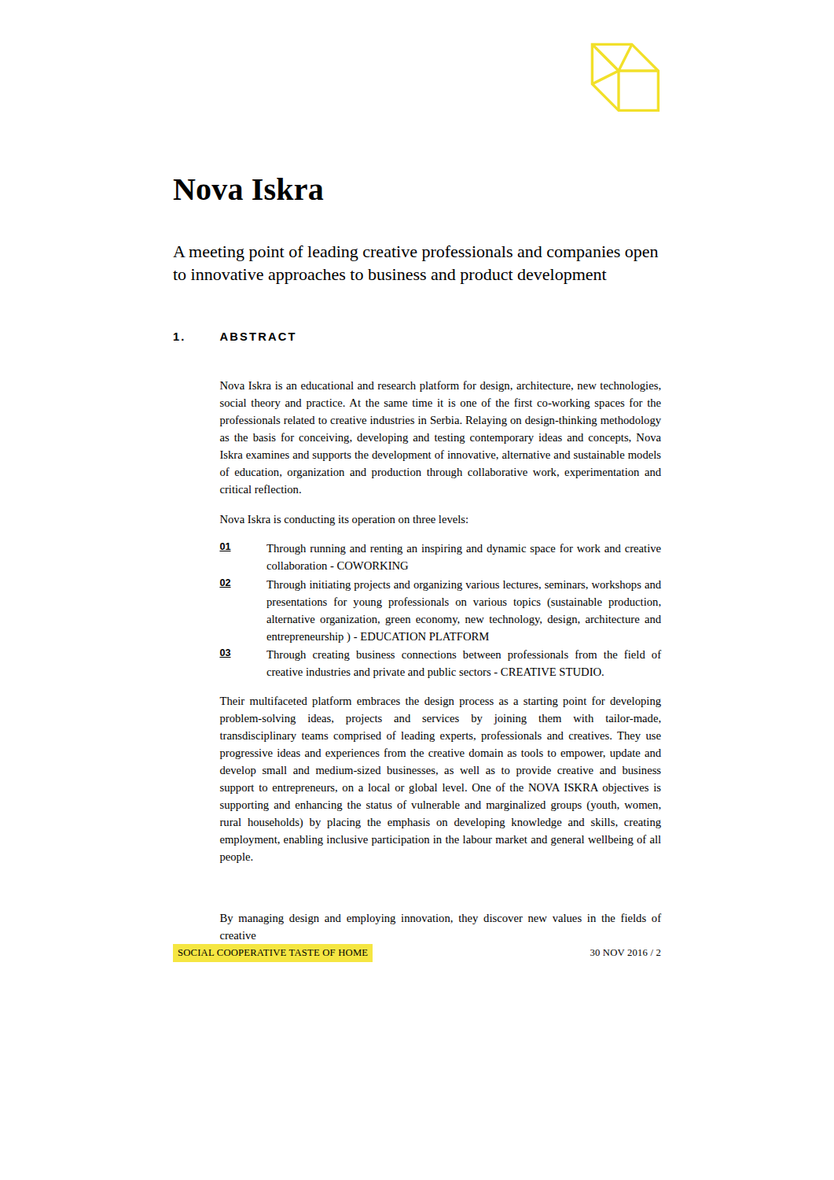Nova Iskra
A meeting point of leading creative professionals and companies open to innovative approaches to business and product development
1. ABSTRACT
Nova Iskra is an educational and research platform for design, architecture, new technologies, social theory and practice. At the same time it is one of the first co-working spaces for the professionals related to creative industries in Serbia. Relaying on design-thinking methodology as the basis for conceiving, developing and testing contemporary ideas and concepts, Nova Iskra examines and supports the development of innovative, alternative and sustainable models of education, organization and production through collaborative work, experimentation and critical reflection.
Nova Iskra is conducting its operation on three levels:
01 Through running and renting an inspiring and dynamic space for work and creative collaboration - COWORKING
02 Through initiating projects and organizing various lectures, seminars, workshops and presentations for young professionals on various topics (sustainable production, alternative organization, green economy, new technology, design, architecture and entrepreneurship ) - EDUCATION PLATFORM
03 Through creating business connections between professionals from the field of creative industries and private and public sectors - CREATIVE STUDIO.
Their multifaceted platform embraces the design process as a starting point for developing problem-solving ideas, projects and services by joining them with tailor-made, transdisciplinary teams comprised of leading experts, professionals and creatives. They use progressive ideas and experiences from the creative domain as tools to empower, update and develop small and medium-sized businesses, as well as to provide creative and business support to entrepreneurs, on a local or global level. One of the NOVA ISKRA objectives is supporting and enhancing the status of vulnerable and marginalized groups (youth, women, rural households) by placing the emphasis on developing knowledge and skills, creating employment, enabling inclusive participation in the labour market and general wellbeing of all people.
By managing design and employing innovation, they discover new values in the fields of creative
SOCIAL COOPERATIVE TASTE OF HOME
30 NOV 2016 / 2